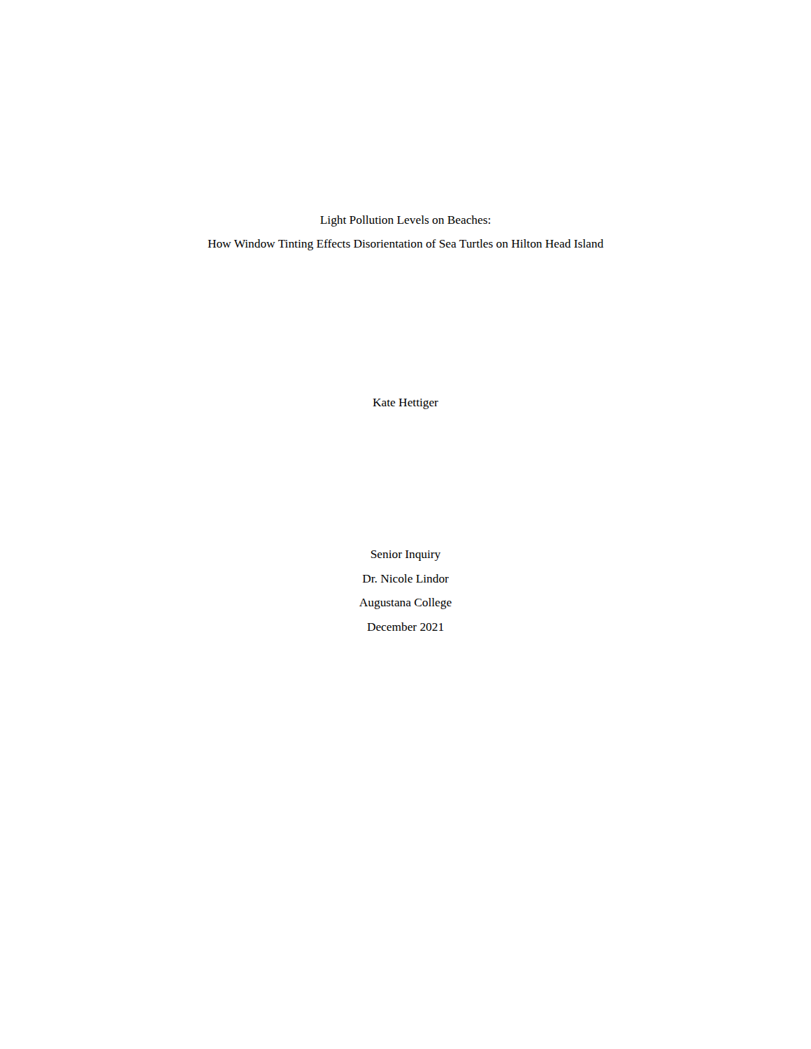Light Pollution Levels on Beaches:
How Window Tinting Effects Disorientation of Sea Turtles on Hilton Head Island
Kate Hettiger
Senior Inquiry
Dr. Nicole Lindor
Augustana College
December 2021